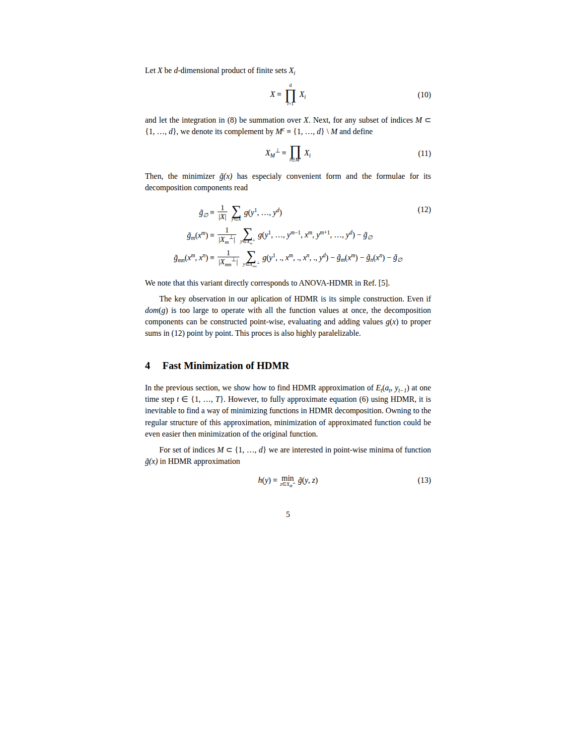Let X be d-dimensional product of finite sets Xi
X ≡ d∏i=1 Xi (10)
and let the integration in (8) be summation over X. Next, for any subset of indices M ⊂ {1, …, d}, we denote its complement by Mc ≡ {1, …, d} \ M and define
XM⊥ ≡ ∏i∈Mc Xi (11)
Then, the minimizer g̃(x) has especialy convenient form and the formulae for its decomposition components read
| g̃ ∅ | ≡ | 1 / X / ∑ y ∈ X g ( y 1 , …, y d ) |
| g̃ m ( x m ) | ≡ | 1 / X m ⊥ / ∑ y ∈ X m ⊥ g ( y 1 , …, y m −1 , x m , y m +1 , …, y d ) − g̃ ∅ |
| g̃ mn ( x m , x n ) | ≡ | 1 / X mn ⊥ / ∑ y ∈ X mn ⊥ g ( y 1 , ., x m , ., x n , ., y d ) − g̃ m ( x m ) − g̃ n ( x n ) − g̃ ∅ |
(12)
We note that this variant directly corresponds to ANOVA-HDMR in Ref. [5].
The key observation in our aplication of HDMR is its simple construction. Even if dom(g) is too large to operate with all the function values at once, the decomposition components can be constructed point-wise, evaluating and adding values g(x) to proper sums in (12) point by point. This proces is also highly paralelizable.
4 Fast Minimization of HDMR
In the previous section, we show how to find HDMR approximation of Et(at, yt−1) at one time step t ∈ {1, …, T}. However, to fully approximate equation (6) using HDMR, it is inevitable to find a way of minimizing functions in HDMR decomposition. Owning to the regular structure of this approximation, minimization of approximated function could be even easier then minimization of the original function.
For set of indices M ⊂ {1, …, d} we are interested in point-wise minima of function g̃(x) in HDMR approximation
h(y) ≡ min z∈XM̅⊥ g̃(y, z) (13)
5